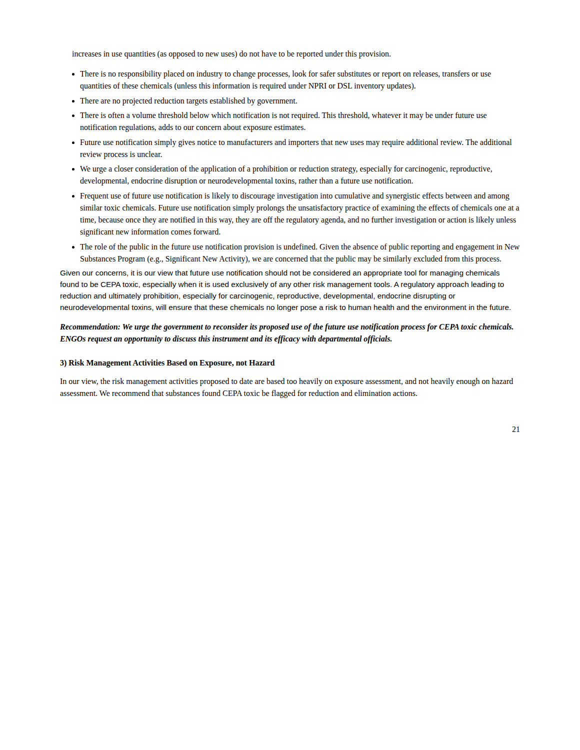increases in use quantities (as opposed to new uses) do not have to be reported under this provision.
There is no responsibility placed on industry to change processes, look for safer substitutes or report on releases, transfers or use quantities of these chemicals (unless this information is required under NPRI or DSL inventory updates).
There are no projected reduction targets established by government.
There is often a volume threshold below which notification is not required. This threshold, whatever it may be under future use notification regulations, adds to our concern about exposure estimates.
Future use notification simply gives notice to manufacturers and importers that new uses may require additional review. The additional review process is unclear.
We urge a closer consideration of the application of a prohibition or reduction strategy, especially for carcinogenic, reproductive, developmental, endocrine disruption or neurodevelopmental toxins, rather than a future use notification.
Frequent use of future use notification is likely to discourage investigation into cumulative and synergistic effects between and among similar toxic chemicals. Future use notification simply prolongs the unsatisfactory practice of examining the effects of chemicals one at a time, because once they are notified in this way, they are off the regulatory agenda, and no further investigation or action is likely unless significant new information comes forward.
The role of the public in the future use notification provision is undefined. Given the absence of public reporting and engagement in New Substances Program (e.g., Significant New Activity), we are concerned that the public may be similarly excluded from this process.
Given our concerns, it is our view that future use notification should not be considered an appropriate tool for managing chemicals found to be CEPA toxic, especially when it is used exclusively of any other risk management tools. A regulatory approach leading to reduction and ultimately prohibition, especially for carcinogenic, reproductive, developmental, endocrine disrupting or neurodevelopmental toxins, will ensure that these chemicals no longer pose a risk to human health and the environment in the future.
Recommendation: We urge the government to reconsider its proposed use of the future use notification process for CEPA toxic chemicals. ENGOs request an opportunity to discuss this instrument and its efficacy with departmental officials.
3) Risk Management Activities Based on Exposure, not Hazard
In our view, the risk management activities proposed to date are based too heavily on exposure assessment, and not heavily enough on hazard assessment. We recommend that substances found CEPA toxic be flagged for reduction and elimination actions.
21